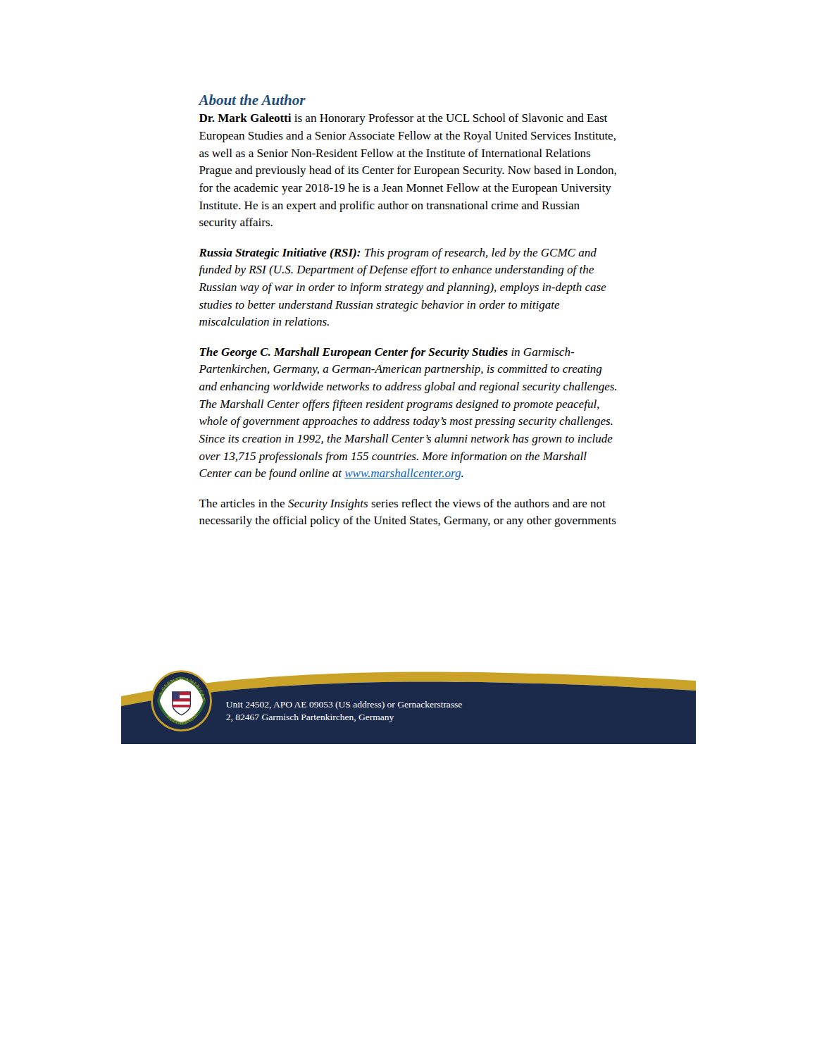About the Author
Dr. Mark Galeotti is an Honorary Professor at the UCL School of Slavonic and East European Studies and a Senior Associate Fellow at the Royal United Services Institute, as well as a Senior Non-Resident Fellow at the Institute of International Relations Prague and previously head of its Center for European Security. Now based in London, for the academic year 2018-19 he is a Jean Monnet Fellow at the European University Institute. He is an expert and prolific author on transnational crime and Russian security affairs.
Russia Strategic Initiative (RSI): This program of research, led by the GCMC and funded by RSI (U.S. Department of Defense effort to enhance understanding of the Russian way of war in order to inform strategy and planning), employs in-depth case studies to better understand Russian strategic behavior in order to mitigate miscalculation in relations.
The George C. Marshall European Center for Security Studies in Garmisch-Partenkirchen, Germany, a German-American partnership, is committed to creating and enhancing worldwide networks to address global and regional security challenges. The Marshall Center offers fifteen resident programs designed to promote peaceful, whole of government approaches to address today’s most pressing security challenges. Since its creation in 1992, the Marshall Center’s alumni network has grown to include over 13,715 professionals from 155 countries. More information on the Marshall Center can be found online at www.marshallcenter.org.
The articles in the Security Insights series reflect the views of the authors and are not necessarily the official policy of the United States, Germany, or any other governments
Unit 24502, APO AE 09053 (US address) or Gernackerstrasse
2, 82467 Garmisch Partenkirchen, Germany
A GERMAN-AMERICAN PARTNERSHIP